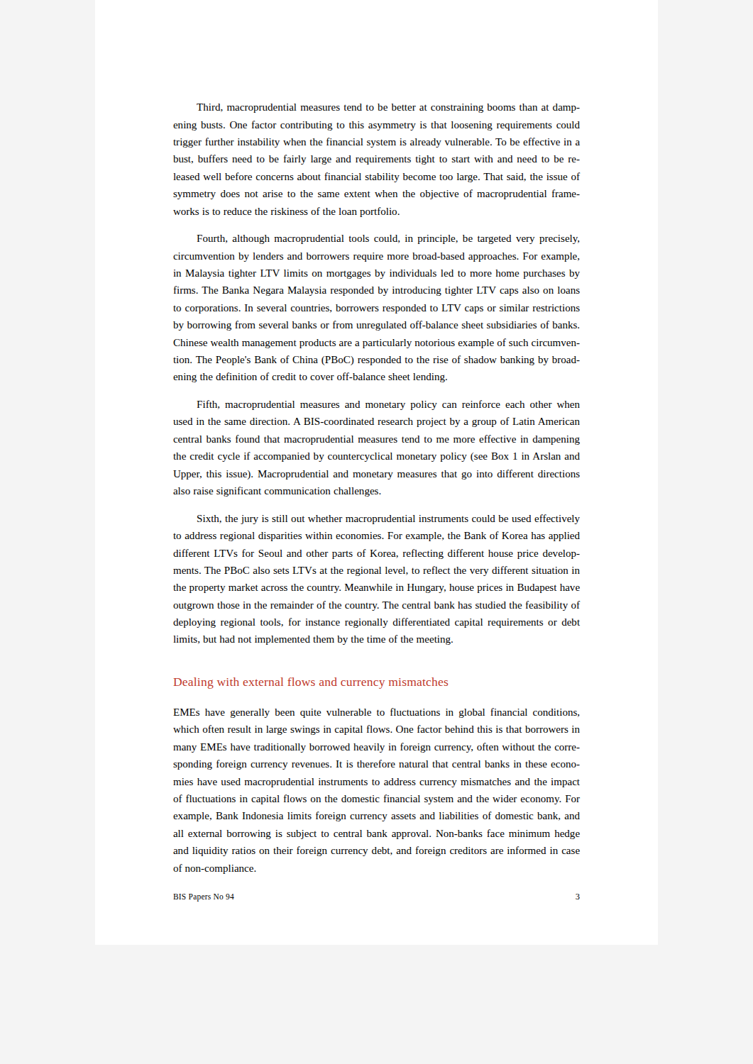Third, macroprudential measures tend to be better at constraining booms than at dampening busts. One factor contributing to this asymmetry is that loosening requirements could trigger further instability when the financial system is already vulnerable. To be effective in a bust, buffers need to be fairly large and requirements tight to start with and need to be released well before concerns about financial stability become too large. That said, the issue of symmetry does not arise to the same extent when the objective of macroprudential frameworks is to reduce the riskiness of the loan portfolio.
Fourth, although macroprudential tools could, in principle, be targeted very precisely, circumvention by lenders and borrowers require more broad-based approaches. For example, in Malaysia tighter LTV limits on mortgages by individuals led to more home purchases by firms. The Banka Negara Malaysia responded by introducing tighter LTV caps also on loans to corporations. In several countries, borrowers responded to LTV caps or similar restrictions by borrowing from several banks or from unregulated off-balance sheet subsidiaries of banks. Chinese wealth management products are a particularly notorious example of such circumvention. The People's Bank of China (PBoC) responded to the rise of shadow banking by broadening the definition of credit to cover off-balance sheet lending.
Fifth, macroprudential measures and monetary policy can reinforce each other when used in the same direction. A BIS-coordinated research project by a group of Latin American central banks found that macroprudential measures tend to me more effective in dampening the credit cycle if accompanied by countercyclical monetary policy (see Box 1 in Arslan and Upper, this issue). Macroprudential and monetary measures that go into different directions also raise significant communication challenges.
Sixth, the jury is still out whether macroprudential instruments could be used effectively to address regional disparities within economies. For example, the Bank of Korea has applied different LTVs for Seoul and other parts of Korea, reflecting different house price developments. The PBoC also sets LTVs at the regional level, to reflect the very different situation in the property market across the country. Meanwhile in Hungary, house prices in Budapest have outgrown those in the remainder of the country. The central bank has studied the feasibility of deploying regional tools, for instance regionally differentiated capital requirements or debt limits, but had not implemented them by the time of the meeting.
Dealing with external flows and currency mismatches
EMEs have generally been quite vulnerable to fluctuations in global financial conditions, which often result in large swings in capital flows. One factor behind this is that borrowers in many EMEs have traditionally borrowed heavily in foreign currency, often without the corresponding foreign currency revenues. It is therefore natural that central banks in these economies have used macroprudential instruments to address currency mismatches and the impact of fluctuations in capital flows on the domestic financial system and the wider economy. For example, Bank Indonesia limits foreign currency assets and liabilities of domestic bank, and all external borrowing is subject to central bank approval. Non-banks face minimum hedge and liquidity ratios on their foreign currency debt, and foreign creditors are informed in case of non-compliance.
BIS Papers No 94 3